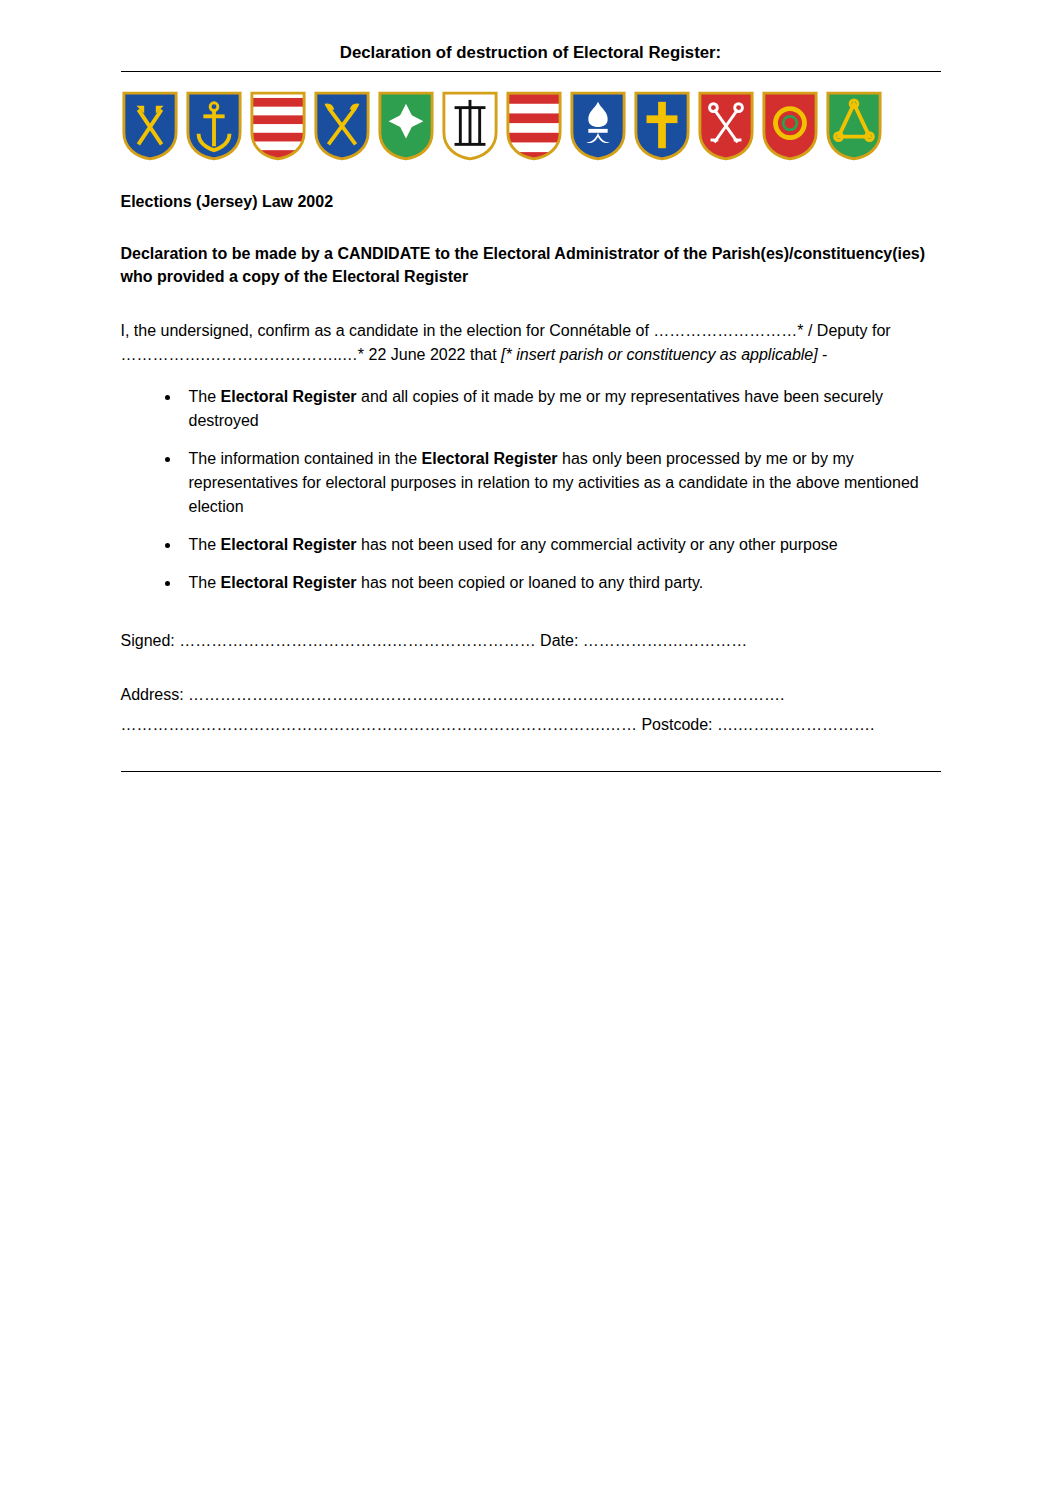Declaration of destruction of Electoral Register:
Elections (Jersey) Law 2002
Declaration to be made by a CANDIDATE to the Electoral Administrator of the Parish(es)/constituency(ies) who provided a copy of the Electoral Register
I, the undersigned, confirm as a candidate in the election for Connétable of ………………………* / Deputy for …………….……………………..…* 22 June 2022 that [* insert parish or constituency as applicable] -
The Electoral Register and all copies of it made by me or my representatives have been securely destroyed
The information contained in the Electoral Register has only been processed by me or by my representatives for electoral purposes in relation to my activities as a candidate in the above mentioned election
The Electoral Register has not been used for any commercial activity or any other purpose
The Electoral Register has not been copied or loaned to any third party.
Signed: ………………………………….……………………… Date: …………….……………
Address: ………………………………………………………………………………………………….
……………………………………………………………………………….…… Postcode: ….…….……………….